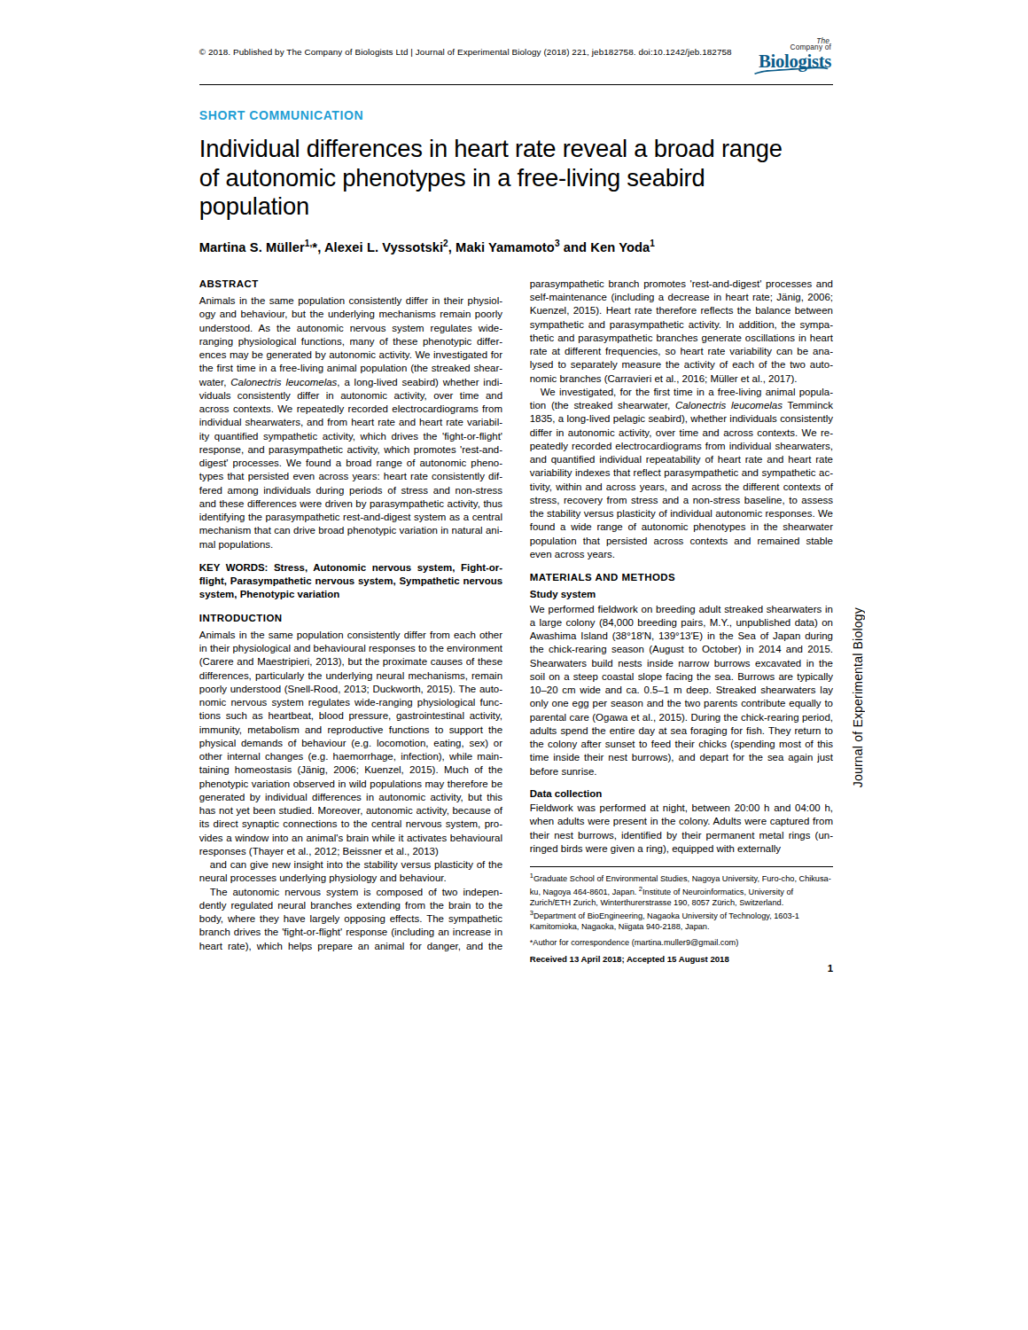© 2018. Published by The Company of Biologists Ltd | Journal of Experimental Biology (2018) 221, jeb182758. doi:10.1242/jeb.182758
The Company of Biologists
SHORT COMMUNICATION
Individual differences in heart rate reveal a broad range of autonomic phenotypes in a free-living seabird population
Martina S. Müller1,*, Alexei L. Vyssotski2, Maki Yamamoto3 and Ken Yoda1
ABSTRACT
Animals in the same population consistently differ in their physiology and behaviour, but the underlying mechanisms remain poorly understood. As the autonomic nervous system regulates wide-ranging physiological functions, many of these phenotypic differences may be generated by autonomic activity. We investigated for the first time in a free-living animal population (the streaked shearwater, Calonectris leucomelas, a long-lived seabird) whether individuals consistently differ in autonomic activity, over time and across contexts. We repeatedly recorded electrocardiograms from individual shearwaters, and from heart rate and heart rate variability quantified sympathetic activity, which drives the 'fight-or-flight' response, and parasympathetic activity, which promotes 'rest-and-digest' processes. We found a broad range of autonomic phenotypes that persisted even across years: heart rate consistently differed among individuals during periods of stress and non-stress and these differences were driven by parasympathetic activity, thus identifying the parasympathetic rest-and-digest system as a central mechanism that can drive broad phenotypic variation in natural animal populations.
KEY WORDS: Stress, Autonomic nervous system, Fight-or-flight, Parasympathetic nervous system, Sympathetic nervous system, Phenotypic variation
INTRODUCTION
Animals in the same population consistently differ from each other in their physiological and behavioural responses to the environment (Carere and Maestripieri, 2013), but the proximate causes of these differences, particularly the underlying neural mechanisms, remain poorly understood (Snell-Rood, 2013; Duckworth, 2015). The autonomic nervous system regulates wide-ranging physiological functions such as heartbeat, blood pressure, gastrointestinal activity, immunity, metabolism and reproductive functions to support the physical demands of behaviour (e.g. locomotion, eating, sex) or other internal changes (e.g. haemorrhage, infection), while maintaining homeostasis (Jänig, 2006; Kuenzel, 2015). Much of the phenotypic variation observed in wild populations may therefore be generated by individual differences in autonomic activity, but this has not yet been studied. Moreover, autonomic activity, because of its direct synaptic connections to the central nervous system, provides a window into an animal's brain while it activates behavioural responses (Thayer et al., 2012; Beissner et al., 2013)
and can give new insight into the stability versus plasticity of the neural processes underlying physiology and behaviour.
The autonomic nervous system is composed of two independently regulated neural branches extending from the brain to the body, where they have largely opposing effects. The sympathetic branch drives the 'fight-or-flight' response (including an increase in heart rate), which helps prepare an animal for danger, and the parasympathetic branch promotes 'rest-and-digest' processes and self-maintenance (including a decrease in heart rate; Jänig, 2006; Kuenzel, 2015). Heart rate therefore reflects the balance between sympathetic and parasympathetic activity. In addition, the sympathetic and parasympathetic branches generate oscillations in heart rate at different frequencies, so heart rate variability can be analysed to separately measure the activity of each of the two autonomic branches (Carravieri et al., 2016; Müller et al., 2017).
We investigated, for the first time in a free-living animal population (the streaked shearwater, Calonectris leucomelas Temminck 1835, a long-lived pelagic seabird), whether individuals consistently differ in autonomic activity, over time and across contexts. We repeatedly recorded electrocardiograms from individual shearwaters, and quantified individual repeatability of heart rate and heart rate variability indexes that reflect parasympathetic and sympathetic activity, within and across years, and across the different contexts of stress, recovery from stress and a non-stress baseline, to assess the stability versus plasticity of individual autonomic responses. We found a wide range of autonomic phenotypes in the shearwater population that persisted across contexts and remained stable even across years.
MATERIALS AND METHODS
Study system
We performed fieldwork on breeding adult streaked shearwaters in a large colony (84,000 breeding pairs, M.Y., unpublished data) on Awashima Island (38°18′N, 139°13′E) in the Sea of Japan during the chick-rearing season (August to October) in 2014 and 2015. Shearwaters build nests inside narrow burrows excavated in the soil on a steep coastal slope facing the sea. Burrows are typically 10–20 cm wide and ca. 0.5–1 m deep. Streaked shearwaters lay only one egg per season and the two parents contribute equally to parental care (Ogawa et al., 2015). During the chick-rearing period, adults spend the entire day at sea foraging for fish. They return to the colony after sunset to feed their chicks (spending most of this time inside their nest burrows), and depart for the sea again just before sunrise.
Data collection
Fieldwork was performed at night, between 20:00 h and 04:00 h, when adults were present in the colony. Adults were captured from their nest burrows, identified by their permanent metal rings (unringed birds were given a ring), equipped with externally
1Graduate School of Environmental Studies, Nagoya University, Furo-cho, Chikusa-ku, Nagoya 464-8601, Japan. 2Institute of Neuroinformatics, University of Zurich/ETH Zurich, Winterthurerstrasse 190, 8057 Zürich, Switzerland.
3Department of BioEngineering, Nagaoka University of Technology, 1603-1 Kamitomioka, Nagaoka, Niigata 940-2188, Japan.
*Author for correspondence (martina.muller9@gmail.com)
Received 13 April 2018; Accepted 15 August 2018
Journal of Experimental Biology
1